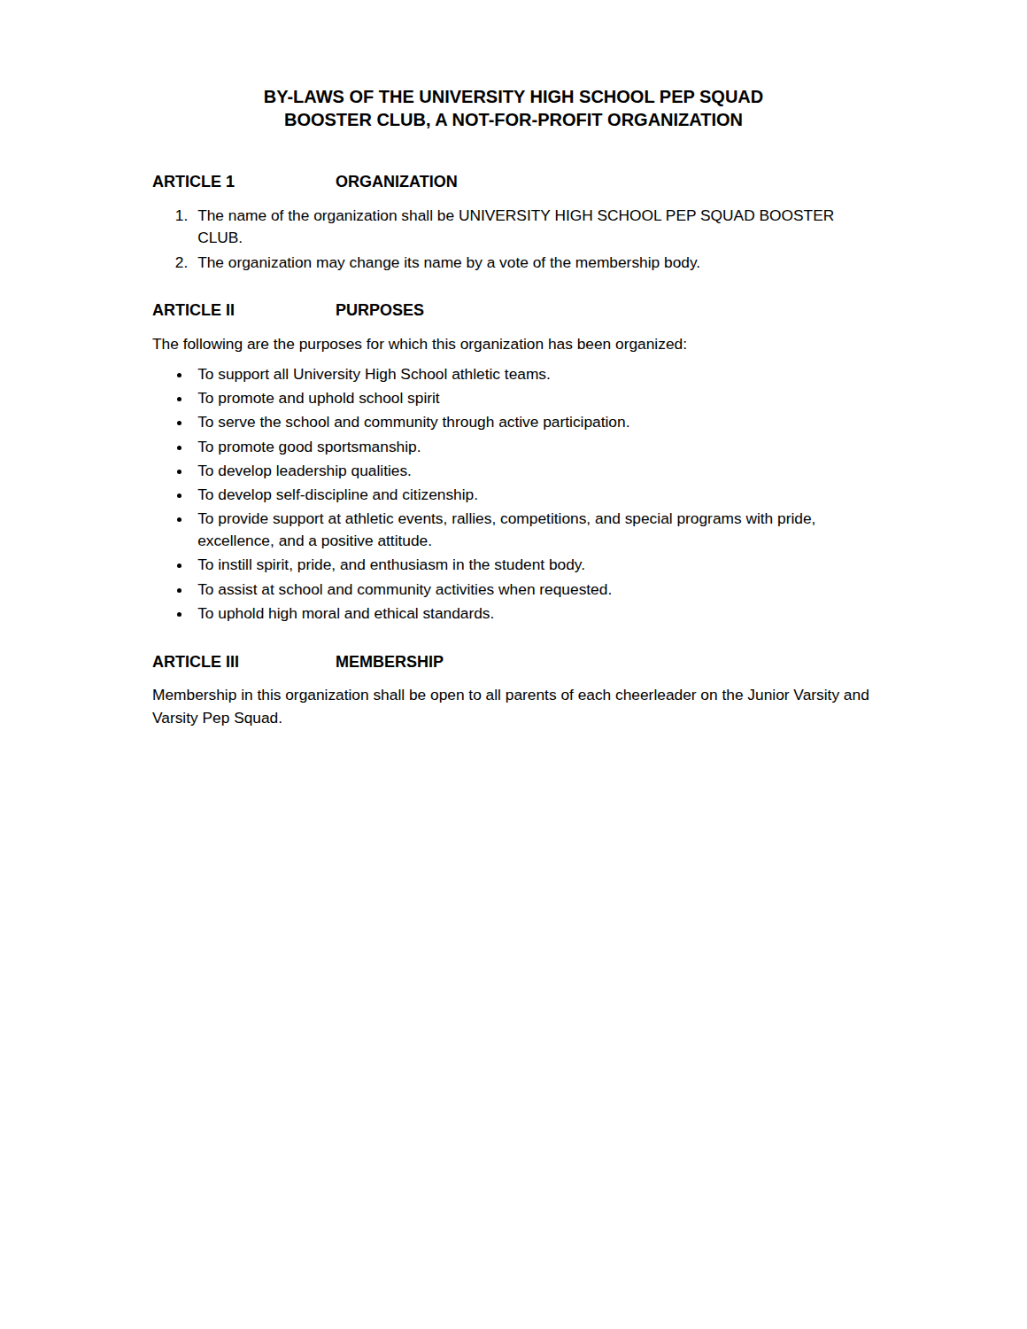BY-LAWS OF THE UNIVERSITY HIGH SCHOOL PEP SQUAD
BOOSTER CLUB, A NOT-FOR-PROFIT ORGANIZATION
ARTICLE 1 ORGANIZATION
The name of the organization shall be UNIVERSITY HIGH SCHOOL PEP SQUAD BOOSTER CLUB.
The organization may change its name by a vote of the membership body.
ARTICLE IIPURPOSES
The following are the purposes for which this organization has been organized:
To support all University High School athletic teams.
To promote and uphold school spirit
To serve the school and community through active participation.
To promote good sportsmanship.
To develop leadership qualities.
To develop self-discipline and citizenship.
To provide support at athletic events, rallies, competitions, and special programs with pride, excellence, and a positive attitude.
To instill spirit, pride, and enthusiasm in the student body.
To assist at school and community activities when requested.
To uphold high moral and ethical standards.
ARTICLE IIIMEMBERSHIP
Membership in this organization shall be open to all parents of each cheerleader on the Junior Varsity and Varsity Pep Squad.